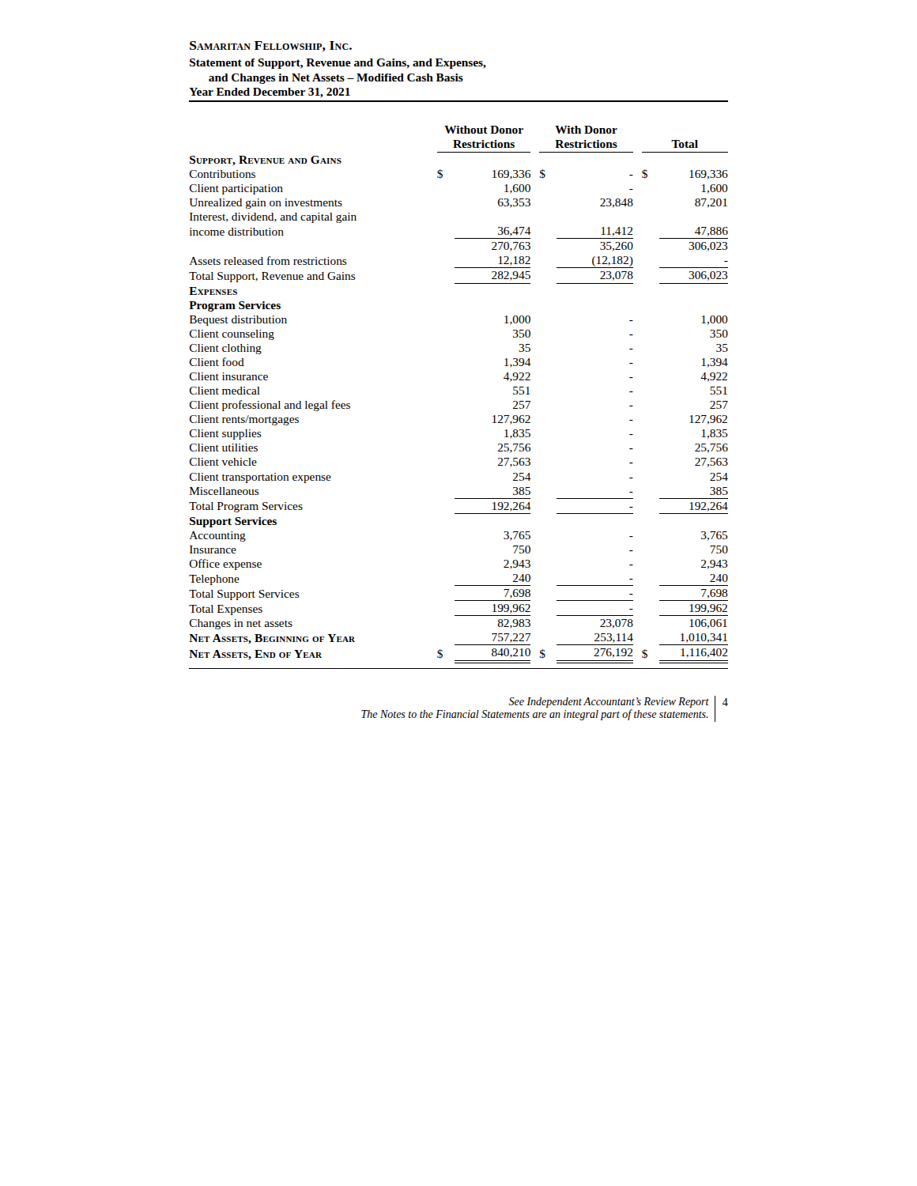Samaritan Fellowship, Inc.
Statement of Support, Revenue and Gains, and Expenses, and Changes in Net Assets – Modified Cash Basis
Year Ended December 31, 2021
| | Without Donor | | With Donor | | |
| | Restrictions | | Restrictions | | Total |
| Support, Revenue and Gains | |
| Contributions | $ | 169,336 | | $ | - | | $ | 169,336 |
| Client participation | | 1,600 | | | - | | | 1,600 |
| Unrealized gain on investments | | 63,353 | | | 23,848 | | | 87,201 |
| Interest, dividend, and capital gain | |
| income distribution | | 36,474 | | | 11,412 | | | 47,886 |
| | | 270,763 | | | 35,260 | | | 306,023 |
| Assets released from restrictions | | 12,182 | | | (12,182) | | | - |
| Total Support, Revenue and Gains | | 282,945 | | | 23,078 | | | 306,023 |
| Expenses | |
| Program Services | |
| Bequest distribution | | 1,000 | | | - | | | 1,000 |
| Client counseling | | 350 | | | - | | | 350 |
| Client clothing | | 35 | | | - | | | 35 |
| Client food | | 1,394 | | | - | | | 1,394 |
| Client insurance | | 4,922 | | | - | | | 4,922 |
| Client medical | | 551 | | | - | | | 551 |
| Client professional and legal fees | | 257 | | | - | | | 257 |
| Client rents/mortgages | | 127,962 | | | - | | | 127,962 |
| Client supplies | | 1,835 | | | - | | | 1,835 |
| Client utilities | | 25,756 | | | - | | | 25,756 |
| Client vehicle | | 27,563 | | | - | | | 27,563 |
| Client transportation expense | | 254 | | | - | | | 254 |
| Miscellaneous | | 385 | | | - | | | 385 |
| Total Program Services | | 192,264 | | | - | | | 192,264 |
| Support Services | |
| Accounting | | 3,765 | | | - | | | 3,765 |
| Insurance | | 750 | | | - | | | 750 |
| Office expense | | 2,943 | | | - | | | 2,943 |
| Telephone | | 240 | | | - | | | 240 |
| Total Support Services | | 7,698 | | | - | | | 7,698 |
| Total Expenses | | 199,962 | | | - | | | 199,962 |
| Changes in net assets | | 82,983 | | | 23,078 | | | 106,061 |
| Net Assets, Beginning of Year | | 757,227 | | | 253,114 | | | 1,010,341 |
| Net Assets, End of Year | $ | 840,210 | | $ | 276,192 | | $ | 1,116,402 |
See Independent Accountant’s Review Report
The Notes to the Financial Statements are an integral part of these statements.
4